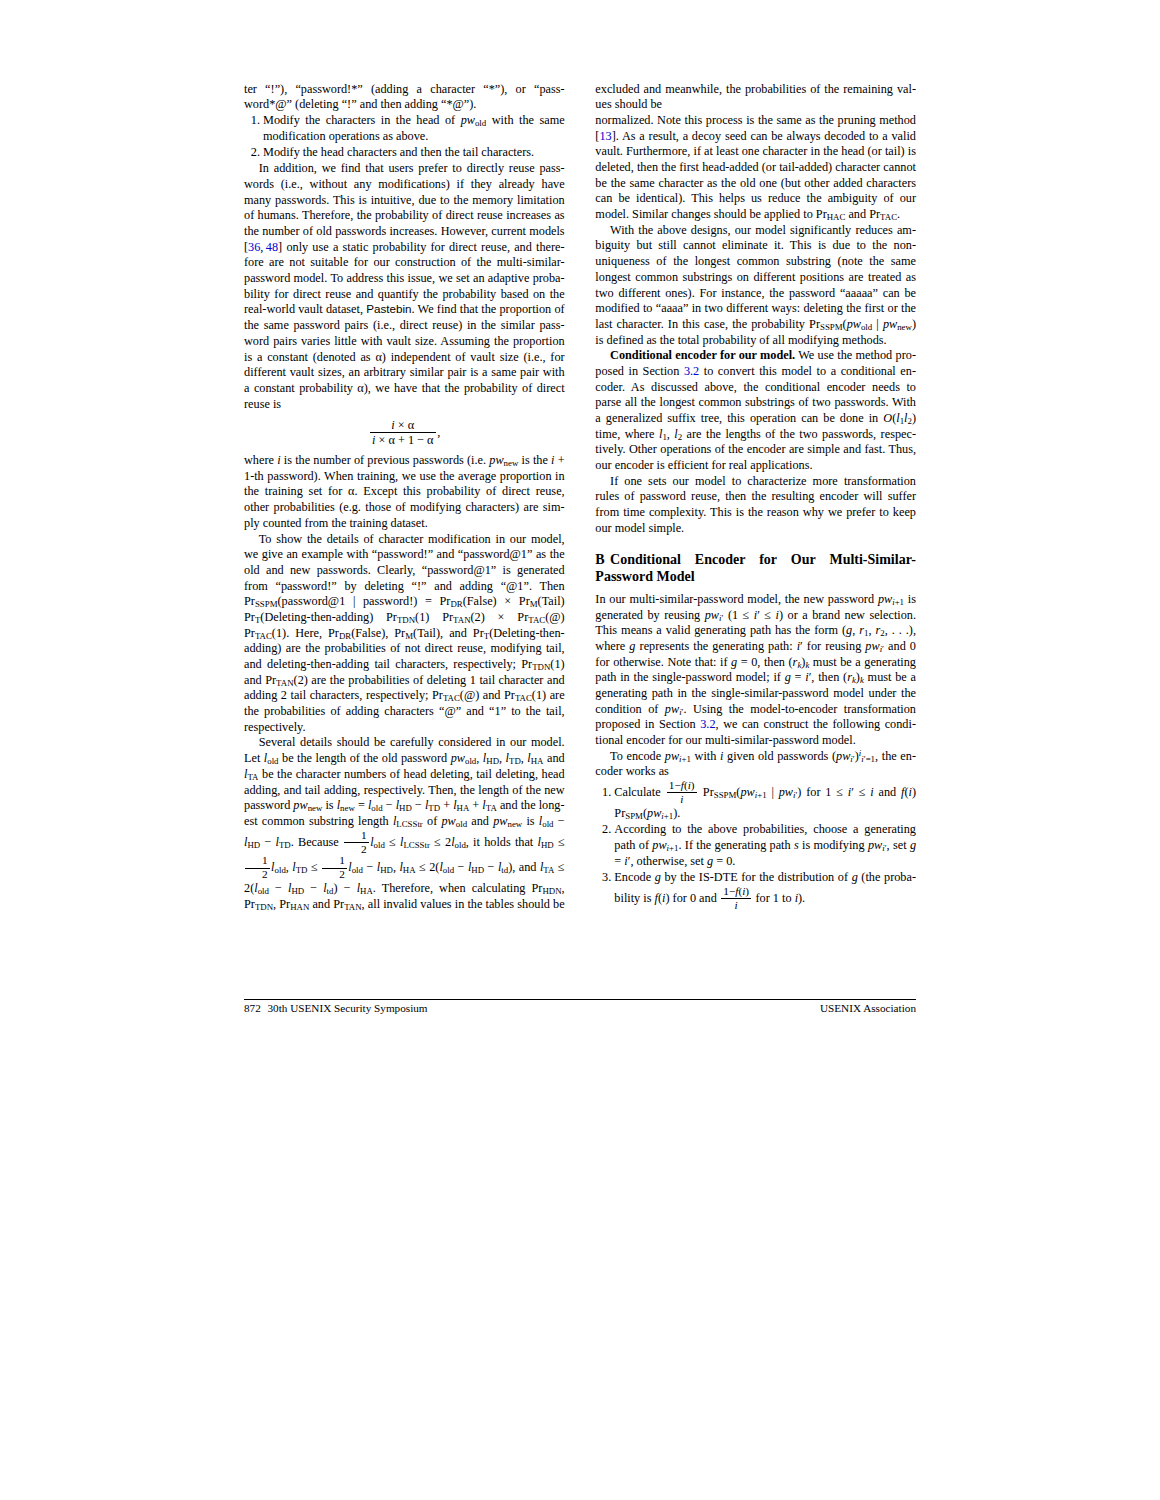ter “!”), “password!*” (adding a character “*”), or “password*@” (deleting “!” and then adding “*@”).
Modify the characters in the head of pwold with the same modification operations as above.
Modify the head characters and then the tail characters.
In addition, we find that users prefer to directly reuse passwords (i.e., without any modifications) if they already have many passwords. This is intuitive, due to the memory limitation of humans. Therefore, the probability of direct reuse increases as the number of old passwords increases. However, current models [36, 48] only use a static probability for direct reuse, and therefore are not suitable for our construction of the multi-similar-password model. To address this issue, we set an adaptive probability for direct reuse and quantify the probability based on the real-world vault dataset, Pastebin. We find that the proportion of the same password pairs (i.e., direct reuse) in the similar password pairs varies little with vault size. Assuming the proportion is a constant (denoted as α) independent of vault size (i.e., for different vault sizes, an arbitrary similar pair is a same pair with a constant probability α), we have that the probability of direct reuse is
i × α i × α + 1 − α ,
where i is the number of previous passwords (i.e. pwnew is the i + 1-th password). When training, we use the average proportion in the training set for α. Except this probability of direct reuse, other probabilities (e.g. those of modifying characters) are simply counted from the training dataset.
To show the details of character modification in our model, we give an example with “password!” and “password@1” as the old and new passwords. Clearly, “password@1” is generated from “password!” by deleting “!” and adding “@1”. Then PrSSPM(password@1 | password!) = PrDR(False) × PrM(Tail) PrT(Deleting-then-adding) PrTDN(1) PrTAN(2) × PrTAC(@) PrTAC(1). Here, PrDR(False), PrM(Tail), and PrT(Deleting-then-adding) are the probabilities of not direct reuse, modifying tail, and deleting-then-adding tail characters, respectively; PrTDN(1) and PrTAN(2) are the probabilities of deleting 1 tail character and adding 2 tail characters, respectively; PrTAC(@) and PrTAC(1) are the probabilities of adding characters “@” and “1” to the tail, respectively.
Several details should be carefully considered in our model. Let lold be the length of the old password pwold, lHD, lTD, lHA and lTA be the character numbers of head deleting, tail deleting, head adding, and tail adding, respectively. Then, the length of the new password pwnew is lnew = lold − lHD − lTD + lHA + lTA and the longest common substring length lLCSStr of pwold and pwnew is lold − lHD − lTD. Because 12 lold ≤ lLCSStr ≤ 2lold, it holds that lHD ≤ 12 lold, lTD ≤ 12 lold − lHD, lHA ≤ 2(lold − lHD − ltd), and lTA ≤ 2(lold − lHD − ltd) − lHA. Therefore, when calculating PrHDN, PrTDN, PrHAN and PrTAN, all invalid values in the tables should be excluded and meanwhile, the probabilities of the remaining values should be
normalized. Note this process is the same as the pruning method [13]. As a result, a decoy seed can be always decoded to a valid vault. Furthermore, if at least one character in the head (or tail) is deleted, then the first head-added (or tail-added) character cannot be the same character as the old one (but other added characters can be identical). This helps us reduce the ambiguity of our model. Similar changes should be applied to PrHAC and PrTAC.
With the above designs, our model significantly reduces ambiguity but still cannot eliminate it. This is due to the non-uniqueness of the longest common substring (note the same longest common substrings on different positions are treated as two different ones). For instance, the password “aaaaa” can be modified to “aaaa” in two different ways: deleting the first or the last character. In this case, the probability PrSSPM(pwold | pwnew) is defined as the total probability of all modifying methods.
Conditional encoder for our model. We use the method proposed in Section 3.2 to convert this model to a conditional encoder. As discussed above, the conditional encoder needs to parse all the longest common substrings of two passwords. With a generalized suffix tree, this operation can be done in O(l1l2) time, where l1, l2 are the lengths of the two passwords, respectively. Other operations of the encoder are simple and fast. Thus, our encoder is efficient for real applications.
If one sets our model to characterize more transformation rules of password reuse, then the resulting encoder will suffer from time complexity. This is the reason why we prefer to keep our model simple.
BConditional Encoder for Our Multi-Similar-Password Model
In our multi-similar-password model, the new password pwi+1 is generated by reusing pwi′ (1 ≤ i′ ≤ i) or a brand new selection. This means a valid generating path has the form (g, r1, r2, . . .), where g represents the generating path: i′ for reusing pwi′ and 0 for otherwise. Note that: if g = 0, then (rk)k must be a generating path in the single-password model; if g = i′, then (rk)k must be a generating path in the single-similar-password model under the condition of pwi′. Using the model-to-encoder transformation proposed in Section 3.2, we can construct the following conditional encoder for our multi-similar-password model.
To encode pwi+1 with i given old passwords (pwi′)ii′=1, the encoder works as
Calculate 1−f(i) i PrSSPM(pwi+1 | pwi′) for 1 ≤ i′ ≤ i and f(i) PrSPM(pwi+1).
According to the above probabilities, choose a generating path of pwi+1. If the generating path s is modifying pwi′, set g = i′, otherwise, set g = 0.
Encode g by the IS-DTE for the distribution of g (the probability is f(i) for 0 and 1−f(i) i for 1 to i).
87230th USENIX Security Symposium
USENIX Association